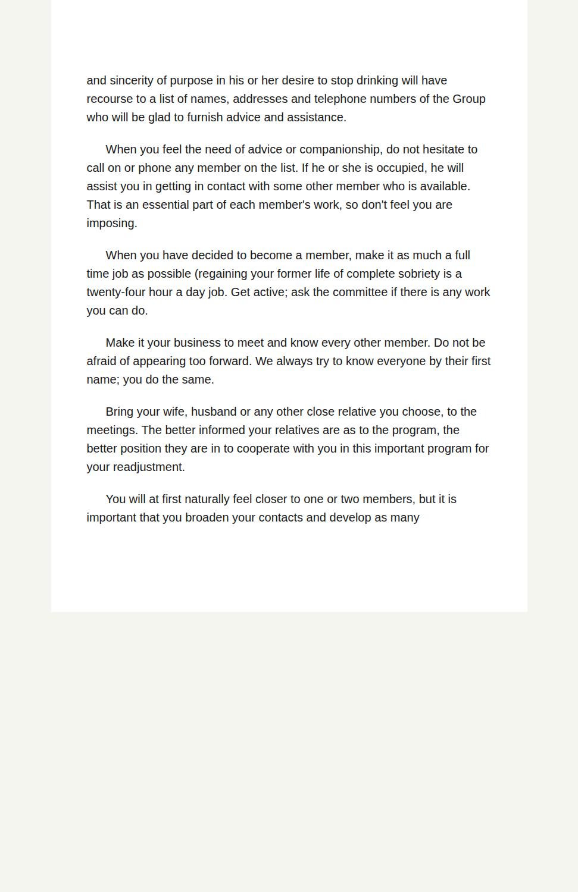and sincerity of purpose in his or her desire to stop drinking will have recourse to a list of names, addresses and telephone numbers of the Group who will be glad to furnish advice and assistance.
When you feel the need of advice or companionship, do not hesitate to call on or phone any member on the list. If he or she is occupied, he will assist you in getting in contact with some other member who is available. That is an essential part of each member's work, so don't feel you are imposing.
When you have decided to become a member, make it as much a full time job as possible (regaining your former life of complete sobriety is a twenty-four hour a day job. Get active; ask the committee if there is any work you can do.
Make it your business to meet and know every other member. Do not be afraid of appearing too forward. We always try to know everyone by their first name; you do the same.
Bring your wife, husband or any other close relative you choose, to the meetings. The better informed your relatives are as to the program, the better position they are in to cooperate with you in this important program for your readjustment.
You will at first naturally feel closer to one or two members, but it is important that you broaden your contacts and develop as many